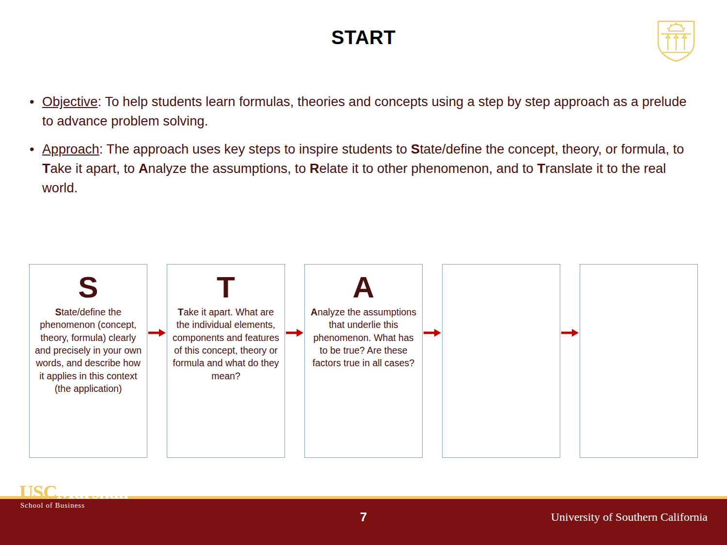START
Objective: To help students learn formulas, theories and concepts using a step by step approach as a prelude to advance problem solving.
Approach: The approach uses key steps to inspire students to State/define the concept, theory, or formula, to Take it apart, to Analyze the assumptions, to Relate it to other phenomenon, and to Translate it to the real world.
S
State/define the phenomenon (concept, theory, formula) clearly and precisely in your own words, and describe how it applies in this context (the application)
T
Take it apart. What are the individual elements, components and features of this concept, theory or formula and what do they mean?
A
Analyze the assumptions that underlie this phenomenon. What has to be true? Are these factors true in all cases?
USCMarshall
School of Business
7
University of Southern California